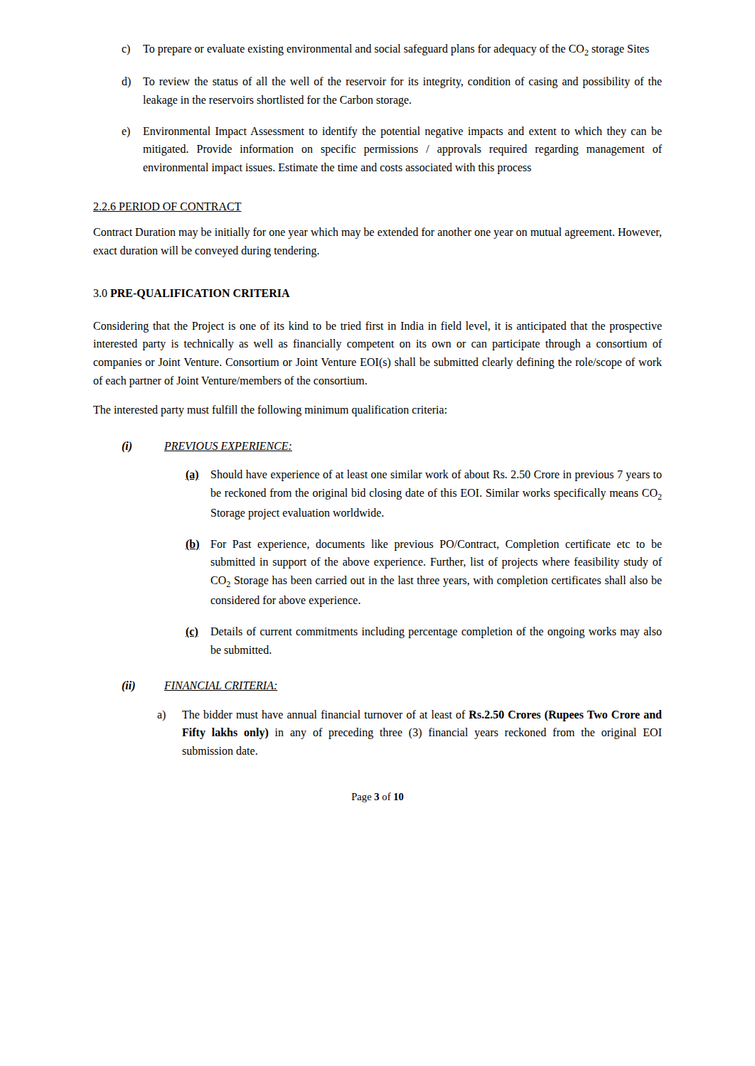c) To prepare or evaluate existing environmental and social safeguard plans for adequacy of the CO2 storage Sites
d) To review the status of all the well of the reservoir for its integrity, condition of casing and possibility of the leakage in the reservoirs shortlisted for the Carbon storage.
e) Environmental Impact Assessment to identify the potential negative impacts and extent to which they can be mitigated. Provide information on specific permissions / approvals required regarding management of environmental impact issues. Estimate the time and costs associated with this process
2.2.6 PERIOD OF CONTRACT
Contract Duration may be initially for one year which may be extended for another one year on mutual agreement. However, exact duration will be conveyed during tendering.
3.0 PRE-QUALIFICATION CRITERIA
Considering that the Project is one of its kind to be tried first in India in field level, it is anticipated that the prospective interested party is technically as well as financially competent on its own or can participate through a consortium of companies or Joint Venture. Consortium or Joint Venture EOI(s) shall be submitted clearly defining the role/scope of work of each partner of Joint Venture/members of the consortium.
The interested party must fulfill the following minimum qualification criteria:
(i) PREVIOUS EXPERIENCE:
(a) Should have experience of at least one similar work of about Rs. 2.50 Crore in previous 7 years to be reckoned from the original bid closing date of this EOI. Similar works specifically means CO2 Storage project evaluation worldwide.
(b) For Past experience, documents like previous PO/Contract, Completion certificate etc to be submitted in support of the above experience. Further, list of projects where feasibility study of CO2 Storage has been carried out in the last three years, with completion certificates shall also be considered for above experience.
(c) Details of current commitments including percentage completion of the ongoing works may also be submitted.
(ii) FINANCIAL CRITERIA:
a) The bidder must have annual financial turnover of at least of Rs.2.50 Crores (Rupees Two Crore and Fifty lakhs only) in any of preceding three (3) financial years reckoned from the original EOI submission date.
Page 3 of 10